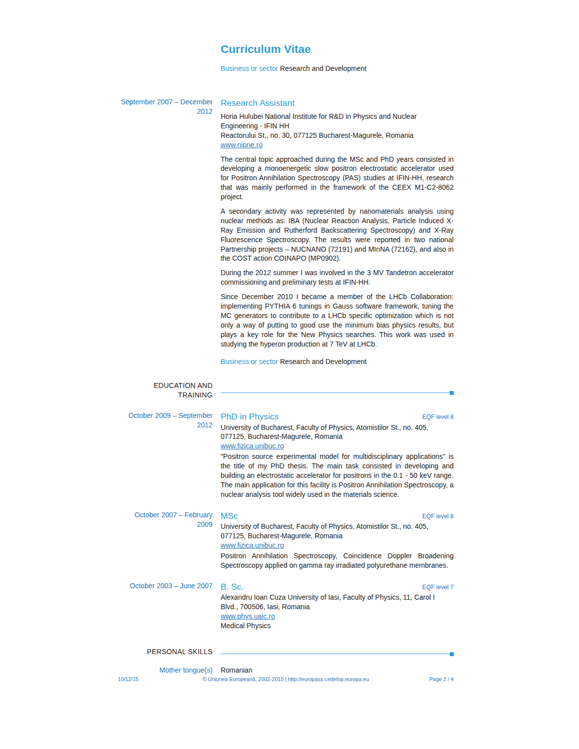Curriculum Vitae
Business or sector Research and Development
September 2007 – December 2012
Research Assistant
Horia Hulubei National Institute for R&D in Physics and Nuclear Engineering - IFIN HH
Reactorului St., no. 30, 077125 Bucharest-Magurele, Romania
www.nipne.ro
The central topic approached during the MSc and PhD years consisted in developing a monoenergetic slow positron electrostatic accelerator used for Positron Annihilation Spectroscopy (PAS) studies at IFIN-HH, research that was mainly performed in the framework of the CEEX M1-C2-8062 project.
A secondary activity was represented by nanomaterials analysis using nuclear methods as: IBA (Nuclear Reaction Analysis, Particle Induced X-Ray Emission and Rutherford Backscattering Spectroscopy) and X-Ray Fluorescence Spectroscopy. The results were reported in two national Partnership projects – NUCNANO (72191) and MInNA (72162), and also in the COST action COINAPO (MP0902).
During the 2012 summer I was involved in the 3 MV Tandetron accelerator commissioning and preliminary tests at IFIN-HH.
Since December 2010 I became a member of the LHCb Collaboration: implementing PYTHIA 6 tunings in Gauss software framework, tuning the MC generators to contribute to a LHCb specific optimization which is not only a way of putting to good use the minimum bias physics results, but plays a key role for the New Physics searches. This work was used in studying the hyperon production at 7 TeV at LHCb.
Business or sector Research and Development
EDUCATION AND TRAINING
October 2009 – September 2012
EQF level 8
PhD in Physics
University of Bucharest, Faculty of Physics, Atomistilor St., no. 405, 077125, Bucharest-Magurele, Romania
www.fizica.unibuc.ro
"Positron source experimental model for multidisciplinary applications" is the title of my PhD thesis. The main task consisted in developing and building an electrostatic accelerator for positrons in the 0.1 - 50 keV range. The main application for this facility is Positron Annihilation Spectroscopy, a nuclear analysis tool widely used in the materials science.
October 2007 – February 2009
EQF level 8
MSc
University of Bucharest, Faculty of Physics, Atomistilor St., no. 405, 077125, Bucharest-Magurele, Romania
www.fizica.unibuc.ro
Positron Annihilation Spectroscopy, Coincidence Doppler Broadening Spectroscopy applied on gamma ray irradiated polyurethane membranes.
October 2003 – June 2007
EQF level 7
B. Sc.
Alexandru Ioan Cuza University of Iasi, Faculty of Physics, 11, Carol I Blvd., 700506, Iasi, Romania
www.phys.uaic.ro
Medical Physics
PERSONAL SKILLS
Mother tongue(s)
Romanian
10/12/15
© Uniunea Europeană, 2002-2015 | http://europass.cedefop.europa.eu
Page 2 / 4